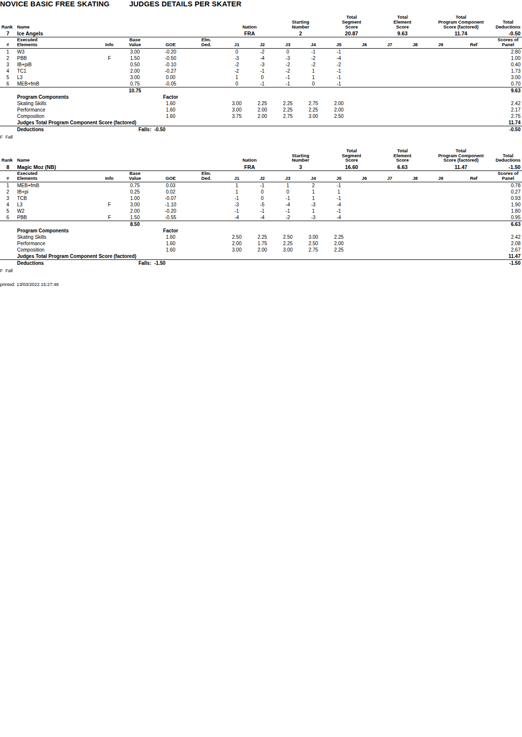NOVICE BASIC FREE SKATING JUDGES DETAILS PER SKATER
| Rank | Name | | | | | Nation | Starting Number | Total Segment Score | Total Element Score | Total Program Component Score (factored) | Total Deductions |
| 7 | Ice Angels | | | | | FRA | 2 | 20.87 | 9.63 | 11.74 | -0.50 |
| # | Executed Elements | Info | Base Value | GOE | Elm. Ded. | J1 | J2 | J3 | J4 | J5 | J6 | J7 | J8 | J9 | Ref | Scores of Panel |
| 1 | W3 | | 3.00 | -0.20 | | 0 | -2 | 0 | -1 | -1 | | | | | | 2.80 |
| 2 | PBB | F | 1.50 | -0.50 | | -3 | -4 | -3 | -2 | -4 | | | | | | 1.00 |
| 3 | IB+piB | | 0.50 | -0.10 | | -2 | -3 | -2 | -2 | -2 | | | | | | 0.40 |
| 4 | TC1 | | 2.00 | -0.27 | | -2 | -1 | -2 | 1 | -1 | | | | | | 1.73 |
| 5 | L3 | | 3.00 | 0.00 | | 1 | 0 | -1 | 1 | -1 | | | | | | 3.00 |
| 6 | MEB+fmB | | 0.75 | -0.05 | | 0 | -1 | -1 | 0 | -1 | | | | | | 0.70 |
| | | | 10.75 | | | | | | | | | | | | | 9.63 |
| | Program Components | | Factor | | | | | | | | | | | | |
| | Skating Skills | | 1.60 | | 3.00 | 2.25 | 2.25 | 2.75 | 2.00 | | | | | | 2.42 |
| | Performance | | 1.60 | | 3.00 | 2.00 | 2.25 | 2.25 | 2.00 | | | | | | 2.17 |
| | Composition | | 1.60 | | 3.75 | 2.00 | 2.75 | 3.00 | 2.50 | | | | | | 2.75 |
| | Judges Total Program Component Score (factored) | | | | | | | | | | | 11.74 |
| | Deductions | Falls: | -0.50 | | | | | | | | | | | | -0.50 |
F Fall
| Rank | Name | | | | | Nation | Starting Number | Total Segment Score | Total Element Score | Total Program Component Score (factored) | Total Deductions |
| 8 | Magic Moz (NB) | | | | | FRA | 3 | 16.60 | 6.63 | 11.47 | -1.50 |
| # | Executed Elements | Info | Base Value | GOE | Elm. Ded. | J1 | J2 | J3 | J4 | J5 | J6 | J7 | J8 | J9 | Ref | Scores of Panel |
| 1 | MEB+fmB | | 0.75 | 0.03 | | 1 | -1 | 1 | 2 | -1 | | | | | | 0.78 |
| 2 | IB+pi | | 0.25 | 0.02 | | 1 | 0 | 0 | 1 | 1 | | | | | | 0.27 |
| 3 | TCB | | 1.00 | -0.07 | | -1 | 0 | -1 | 1 | -1 | | | | | | 0.93 |
| 4 | L3 | F | 3.00 | -1.10 | | -3 | -5 | -4 | -3 | -4 | | | | | | 1.90 |
| 5 | W2 | | 2.00 | -0.20 | | -1 | -1 | -1 | 1 | -1 | | | | | | 1.80 |
| 6 | PBB | F | 1.50 | -0.55 | | -4 | -4 | -2 | -3 | -4 | | | | | | 0.95 |
| | | | 8.50 | | | | | | | | | | | | | 6.63 |
| | Program Components | | Factor | | | | | | | | | | | | |
| | Skating Skills | | 1.60 | | 2.50 | 2.25 | 2.50 | 3.00 | 2.25 | | | | | | 2.42 |
| | Performance | | 1.60 | | 2.00 | 1.75 | 2.25 | 2.50 | 2.00 | | | | | | 2.08 |
| | Composition | | 1.60 | | 3.00 | 2.00 | 3.00 | 2.75 | 2.25 | | | | | | 2.67 |
| | Judges Total Program Component Score (factored) | | | | | | | | | | | 11.47 |
| | Deductions | Falls: | -1.50 | | | | | | | | | | | | -1.50 |
F Fall
printed: 13/03/2022 15:27:49